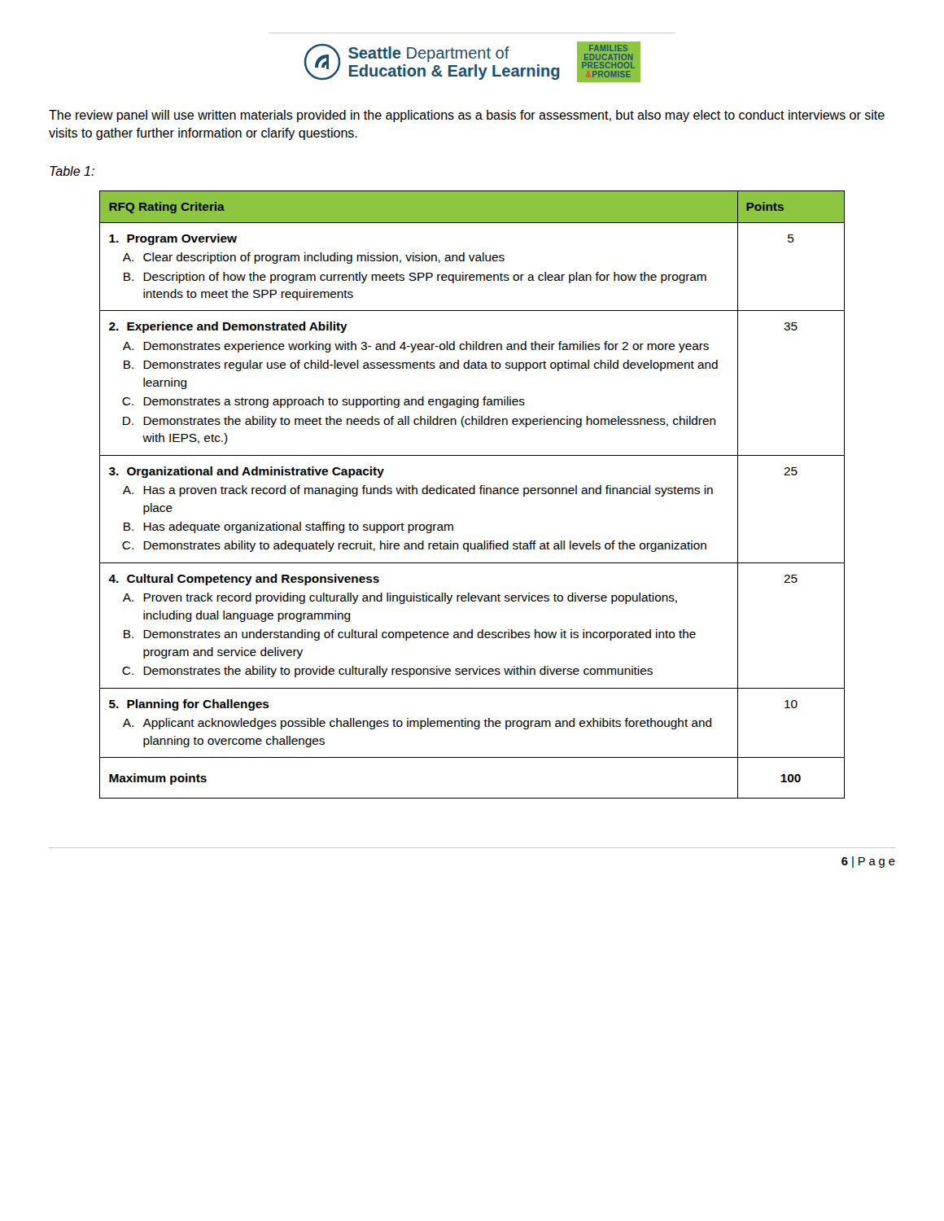Seattle Department of
Education & Early Learning
FAMILIES
EDUCATION
PRESCHOOL
&PROMISE
The review panel will use written materials provided in the applications as a basis for assessment, but also may elect to conduct interviews or site visits to gather further information or clarify questions.
Table 1:
| RFQ Rating Criteria | Points |
| --- | --- |
| 1. Program Overview Clear description of program including mission, vision, and values Description of how the program currently meets SPP requirements or a clear plan for how the program intends to meet the SPP requirements | 5 |
| 2. Experience and Demonstrated Ability Demonstrates experience working with 3- and 4-year-old children and their families for 2 or more years Demonstrates regular use of child-level assessments and data to support optimal child development and learning Demonstrates a strong approach to supporting and engaging families Demonstrates the ability to meet the needs of all children (children experiencing homelessness, children with IEPS, etc.) | 35 |
| 3. Organizational and Administrative Capacity Has a proven track record of managing funds with dedicated finance personnel and financial systems in place Has adequate organizational staffing to support program Demonstrates ability to adequately recruit, hire and retain qualified staff at all levels of the organization | 25 |
| 4. Cultural Competency and Responsiveness Proven track record providing culturally and linguistically relevant services to diverse populations, including dual language programming Demonstrates an understanding of cultural competence and describes how it is incorporated into the program and service delivery Demonstrates the ability to provide culturally responsive services within diverse communities | 25 |
| 5. Planning for Challenges Applicant acknowledges possible challenges to implementing the program and exhibits forethought and planning to overcome challenges | 10 |
| Maximum points | 100 |
6 | P a g e